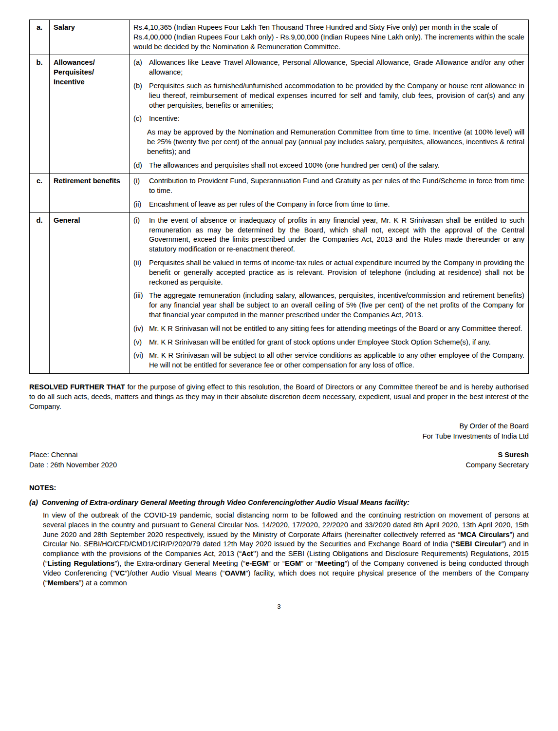| a. | Salary | Rs.4,10,365 (Indian Rupees Four Lakh Ten Thousand Three Hundred and Sixty Five only) per month in the scale of Rs.4,00,000 (Indian Rupees Four Lakh only) - Rs.9,00,000 (Indian Rupees Nine Lakh only). The increments within the scale would be decided by the Nomination & Remuneration Committee. |
| b. | Allowances/ Perquisites/ Incentive | (a) Allowances like Leave Travel Allowance, Personal Allowance, Special Allowance, Grade Allowance and/or any other allowance; (b) Perquisites such as furnished/unfurnished accommodation to be provided by the Company or house rent allowance in lieu thereof, reimbursement of medical expenses incurred for self and family, club fees, provision of car(s) and any other perquisites, benefits or amenities; (c) Incentive: As may be approved by the Nomination and Remuneration Committee from time to time. Incentive (at 100% level) will be 25% (twenty five per cent) of the annual pay (annual pay includes salary, perquisites, allowances, incentives & retiral benefits); and (d) The allowances and perquisites shall not exceed 100% (one hundred per cent) of the salary. |
| c. | Retirement benefits | (i) Contribution to Provident Fund, Superannuation Fund and Gratuity as per rules of the Fund/Scheme in force from time to time. (ii) Encashment of leave as per rules of the Company in force from time to time. |
| d. | General | (i) In the event of absence or inadequacy of profits in any financial year, Mr. K R Srinivasan shall be entitled to such remuneration as may be determined by the Board, which shall not, except with the approval of the Central Government, exceed the limits prescribed under the Companies Act, 2013 and the Rules made thereunder or any statutory modification or re-enactment thereof. (ii) Perquisites shall be valued in terms of income-tax rules or actual expenditure incurred by the Company in providing the benefit or generally accepted practice as is relevant. Provision of telephone (including at residence) shall not be reckoned as perquisite. (iii) The aggregate remuneration (including salary, allowances, perquisites, incentive/commission and retirement benefits) for any financial year shall be subject to an overall ceiling of 5% (five per cent) of the net profits of the Company for that financial year computed in the manner prescribed under the Companies Act, 2013. (iv) Mr. K R Srinivasan will not be entitled to any sitting fees for attending meetings of the Board or any Committee thereof. (v) Mr. K R Srinivasan will be entitled for grant of stock options under Employee Stock Option Scheme(s), if any. (vi) Mr. K R Srinivasan will be subject to all other service conditions as applicable to any other employee of the Company. He will not be entitled for severance fee or other compensation for any loss of office. |
RESOLVED FURTHER THAT for the purpose of giving effect to this resolution, the Board of Directors or any Committee thereof be and is hereby authorised to do all such acts, deeds, matters and things as they may in their absolute discretion deem necessary, expedient, usual and proper in the best interest of the Company.
By Order of the Board
For Tube Investments of India Ltd
Place: Chennai
Date : 26th November 2020
S Suresh
Company Secretary
NOTES:
(a) Convening of Extra-ordinary General Meeting through Video Conferencing/other Audio Visual Means facility:
In view of the outbreak of the COVID-19 pandemic, social distancing norm to be followed and the continuing restriction on movement of persons at several places in the country and pursuant to General Circular Nos. 14/2020, 17/2020, 22/2020 and 33/2020 dated 8th April 2020, 13th April 2020, 15th June 2020 and 28th September 2020 respectively, issued by the Ministry of Corporate Affairs (hereinafter collectively referred as “MCA Circulars”) and Circular No. SEBI/HO/CFD/CMD1/CIR/P/2020/79 dated 12th May 2020 issued by the Securities and Exchange Board of India (“SEBI Circular”) and in compliance with the provisions of the Companies Act, 2013 (“Act’’) and the SEBI (Listing Obligations and Disclosure Requirements) Regulations, 2015 (“Listing Regulations”), the Extra-ordinary General Meeting (“e-EGM” or “EGM” or “Meeting”) of the Company convened is being conducted through Video Conferencing (“VC”)/other Audio Visual Means (“OAVM”) facility, which does not require physical presence of the members of the Company (“Members”) at a common
3